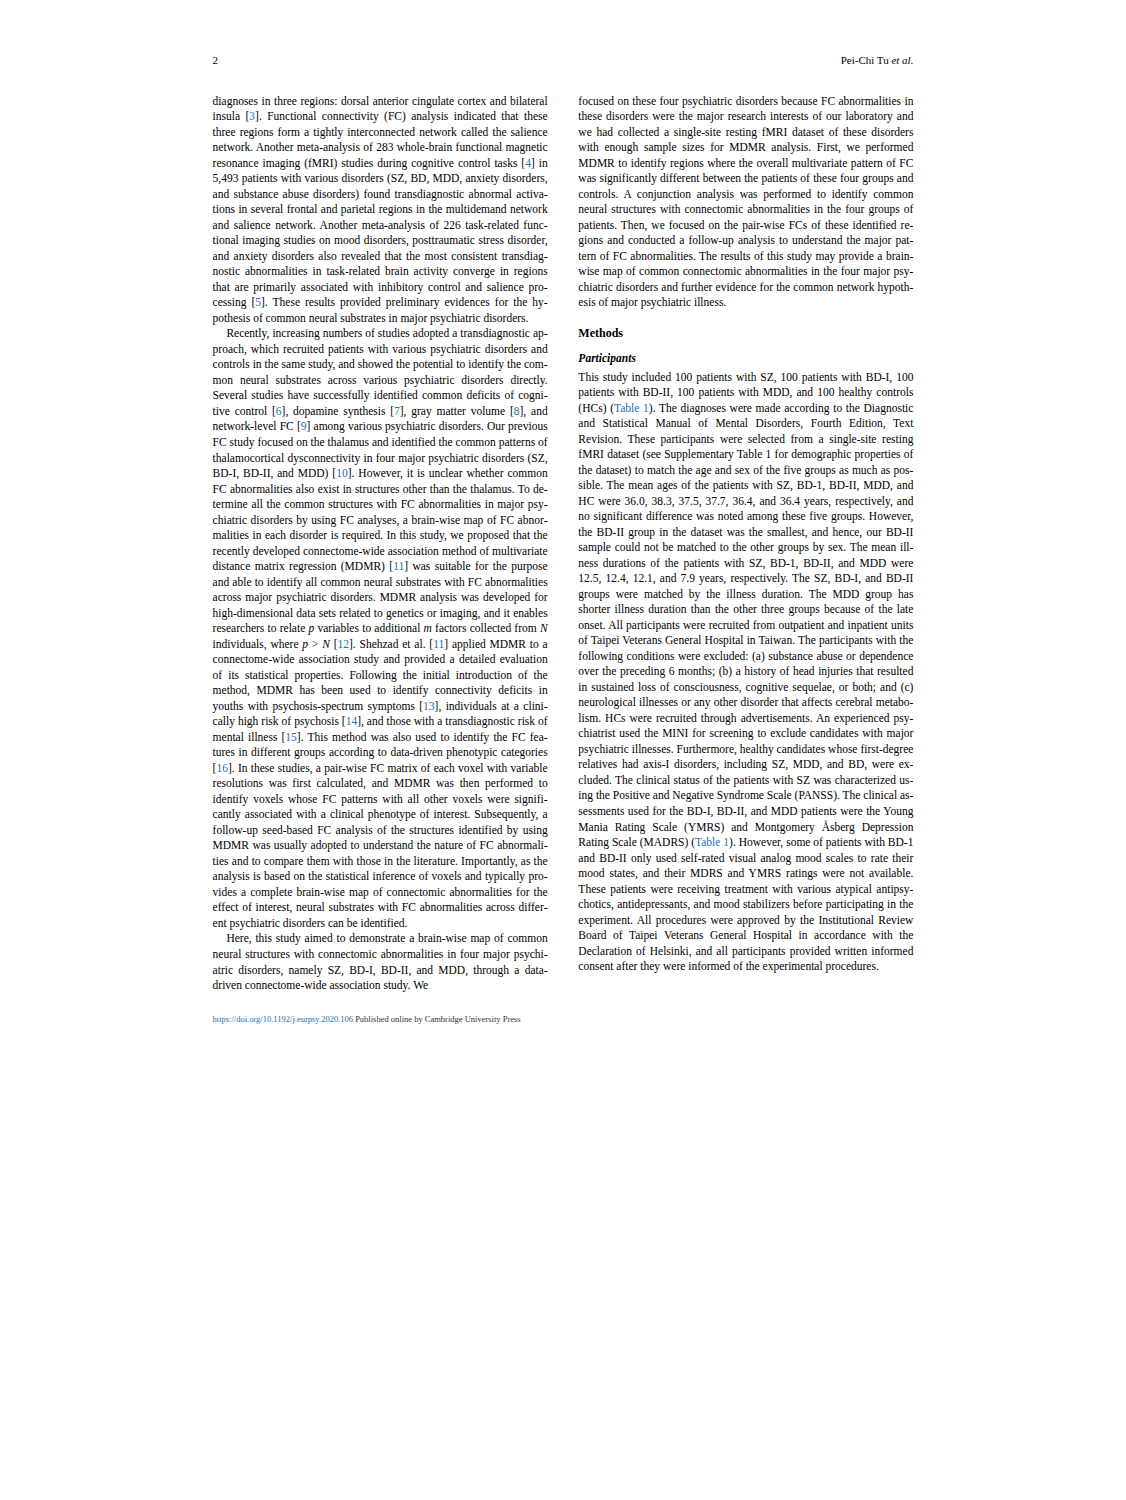2 Pei-Chi Tu et al.
diagnoses in three regions: dorsal anterior cingulate cortex and bilateral insula [3]. Functional connectivity (FC) analysis indicated that these three regions form a tightly interconnected network called the salience network. Another meta-analysis of 283 whole-brain functional magnetic resonance imaging (fMRI) studies during cognitive control tasks [4] in 5,493 patients with various disorders (SZ, BD, MDD, anxiety disorders, and substance abuse disorders) found transdiagnostic abnormal activations in several frontal and parietal regions in the multidemand network and salience network. Another meta-analysis of 226 task-related functional imaging studies on mood disorders, posttraumatic stress disorder, and anxiety disorders also revealed that the most consistent transdiagnostic abnormalities in task-related brain activity converge in regions that are primarily associated with inhibitory control and salience processing [5]. These results provided preliminary evidences for the hypothesis of common neural substrates in major psychiatric disorders.
Recently, increasing numbers of studies adopted a transdiagnostic approach, which recruited patients with various psychiatric disorders and controls in the same study, and showed the potential to identify the common neural substrates across various psychiatric disorders directly. Several studies have successfully identified common deficits of cognitive control [6], dopamine synthesis [7], gray matter volume [8], and network-level FC [9] among various psychiatric disorders. Our previous FC study focused on the thalamus and identified the common patterns of thalamocortical dysconnectivity in four major psychiatric disorders (SZ, BD-I, BD-II, and MDD) [10]. However, it is unclear whether common FC abnormalities also exist in structures other than the thalamus. To determine all the common structures with FC abnormalities in major psychiatric disorders by using FC analyses, a brain-wise map of FC abnormalities in each disorder is required. In this study, we proposed that the recently developed connectome-wide association method of multivariate distance matrix regression (MDMR) [11] was suitable for the purpose and able to identify all common neural substrates with FC abnormalities across major psychiatric disorders. MDMR analysis was developed for high-dimensional data sets related to genetics or imaging, and it enables researchers to relate p variables to additional m factors collected from N individuals, where p > N [12]. Shehzad et al. [11] applied MDMR to a connectome-wide association study and provided a detailed evaluation of its statistical properties. Following the initial introduction of the method, MDMR has been used to identify connectivity deficits in youths with psychosis-spectrum symptoms [13], individuals at a clinically high risk of psychosis [14], and those with a transdiagnostic risk of mental illness [15]. This method was also used to identify the FC features in different groups according to data-driven phenotypic categories [16]. In these studies, a pair-wise FC matrix of each voxel with variable resolutions was first calculated, and MDMR was then performed to identify voxels whose FC patterns with all other voxels were significantly associated with a clinical phenotype of interest. Subsequently, a follow-up seed-based FC analysis of the structures identified by using MDMR was usually adopted to understand the nature of FC abnormalities and to compare them with those in the literature. Importantly, as the analysis is based on the statistical inference of voxels and typically provides a complete brain-wise map of connectomic abnormalities for the effect of interest, neural substrates with FC abnormalities across different psychiatric disorders can be identified.
Here, this study aimed to demonstrate a brain-wise map of common neural structures with connectomic abnormalities in four major psychiatric disorders, namely SZ, BD-I, BD-II, and MDD, through a data-driven connectome-wide association study. We
focused on these four psychiatric disorders because FC abnormalities in these disorders were the major research interests of our laboratory and we had collected a single-site resting fMRI dataset of these disorders with enough sample sizes for MDMR analysis. First, we performed MDMR to identify regions where the overall multivariate pattern of FC was significantly different between the patients of these four groups and controls. A conjunction analysis was performed to identify common neural structures with connectomic abnormalities in the four groups of patients. Then, we focused on the pair-wise FCs of these identified regions and conducted a follow-up analysis to understand the major pattern of FC abnormalities. The results of this study may provide a brain-wise map of common connectomic abnormalities in the four major psychiatric disorders and further evidence for the common network hypothesis of major psychiatric illness.
Methods
Participants
This study included 100 patients with SZ, 100 patients with BD-I, 100 patients with BD-II, 100 patients with MDD, and 100 healthy controls (HCs) (Table 1). The diagnoses were made according to the Diagnostic and Statistical Manual of Mental Disorders, Fourth Edition, Text Revision. These participants were selected from a single-site resting fMRI dataset (see Supplementary Table 1 for demographic properties of the dataset) to match the age and sex of the five groups as much as possible. The mean ages of the patients with SZ, BD-1, BD-II, MDD, and HC were 36.0, 38.3, 37.5, 37.7, 36.4, and 36.4 years, respectively, and no significant difference was noted among these five groups. However, the BD-II group in the dataset was the smallest, and hence, our BD-II sample could not be matched to the other groups by sex. The mean illness durations of the patients with SZ, BD-1, BD-II, and MDD were 12.5, 12.4, 12.1, and 7.9 years, respectively. The SZ, BD-I, and BD-II groups were matched by the illness duration. The MDD group has shorter illness duration than the other three groups because of the late onset. All participants were recruited from outpatient and inpatient units of Taipei Veterans General Hospital in Taiwan. The participants with the following conditions were excluded: (a) substance abuse or dependence over the preceding 6 months; (b) a history of head injuries that resulted in sustained loss of consciousness, cognitive sequelae, or both; and (c) neurological illnesses or any other disorder that affects cerebral metabolism. HCs were recruited through advertisements. An experienced psychiatrist used the MINI for screening to exclude candidates with major psychiatric illnesses. Furthermore, healthy candidates whose first-degree relatives had axis-I disorders, including SZ, MDD, and BD, were excluded. The clinical status of the patients with SZ was characterized using the Positive and Negative Syndrome Scale (PANSS). The clinical assessments used for the BD-I, BD-II, and MDD patients were the Young Mania Rating Scale (YMRS) and Montgomery Åsberg Depression Rating Scale (MADRS) (Table 1). However, some of patients with BD-1 and BD-II only used self-rated visual analog mood scales to rate their mood states, and their MDRS and YMRS ratings were not available. These patients were receiving treatment with various atypical antipsychotics, antidepressants, and mood stabilizers before participating in the experiment. All procedures were approved by the Institutional Review Board of Taipei Veterans General Hospital in accordance with the Declaration of Helsinki, and all participants provided written informed consent after they were informed of the experimental procedures.
https://doi.org/10.1192/j.eurpsy.2020.106 Published online by Cambridge University Press